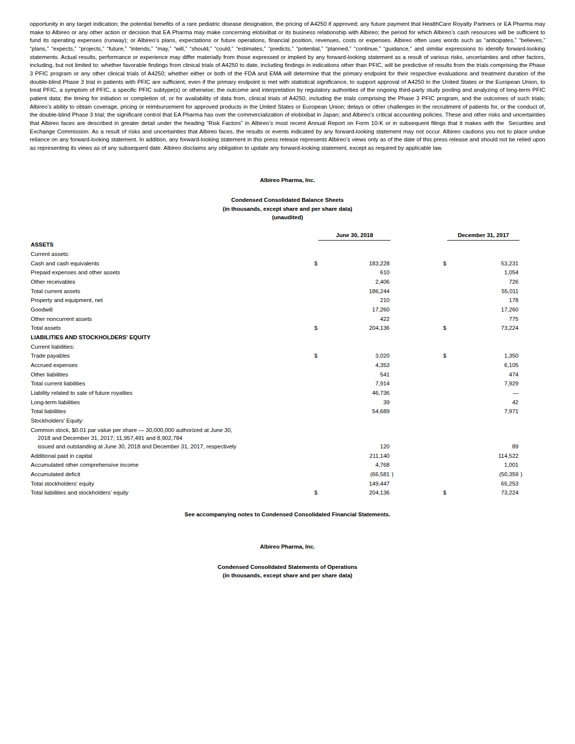opportunity in any target indication; the potential benefits of a rare pediatric disease designation, the pricing of A4250 if approved; any future payment that HealthCare Royalty Partners or EA Pharma may make to Albireo or any other action or decision that EA Pharma may make concerning elobixibat or its business relationship with Albireo; the period for which Albireo’s cash resources will be sufficient to fund its operating expenses (runway); or Albireo’s plans, expectations or future operations, financial position, revenues, costs or expenses. Albireo often uses words such as “anticipates,” “believes,” “plans,” “expects,” “projects,” “future,” “intends,” “may,” “will,” “should,” “could,” “estimates,” “predicts,” “potential,” “planned,” “continue,” “guidance,” and similar expressions to identify forward-looking statements. Actual results, performance or experience may differ materially from those expressed or implied by any forward-looking statement as a result of various risks, uncertainties and other factors, including, but not limited to: whether favorable findings from clinical trials of A4250 to date, including findings in indications other than PFIC, will be predictive of results from the trials comprising the Phase 3 PFIC program or any other clinical trials of A4250; whether either or both of the FDA and EMA will determine that the primary endpoint for their respective evaluations and treatment duration of the double-blind Phase 3 trial in patients with PFIC are sufficient, even if the primary endpoint is met with statistical significance, to support approval of A4250 in the United States or the European Union, to treat PFIC, a symptom of PFIC, a specific PFIC subtype(s) or otherwise; the outcome and interpretation by regulatory authorities of the ongoing third-party study pooling and analyzing of long-term PFIC patient data; the timing for initiation or completion of, or for availability of data from, clinical trials of A4250, including the trials comprising the Phase 3 PFIC program, and the outcomes of such trials; Albireo’s ability to obtain coverage, pricing or reimbursement for approved products in the United States or European Union; delays or other challenges in the recruitment of patients for, or the conduct of, the double-blind Phase 3 trial; the significant control that EA Pharma has over the commercialization of elobixibat in Japan; and Albireo’s critical accounting policies. These and other risks and uncertainties that Albireo faces are described in greater detail under the heading “Risk Factors” in Albireo’s most recent Annual Report on Form 10-K or in subsequent filings that it makes with the Securities and Exchange Commission. As a result of risks and uncertainties that Albireo faces, the results or events indicated by any forward-looking statement may not occur. Albireo cautions you not to place undue reliance on any forward-looking statement. In addition, any forward-looking statement in this press release represents Albireo’s views only as of the date of this press release and should not be relied upon as representing its views as of any subsequent date. Albireo disclaims any obligation to update any forward-looking statement, except as required by applicable law.
Albireo Pharma, Inc.
Condensed Consolidated Balance Sheets
(in thousands, except share and per share data)
(unaudited)
| | | June 30, 2018 | | | | December 31, 2017 | |
| ASSETS | | | | | | | |
| Current assets: | | | | | | | |
| Cash and cash equivalents | $ | 183,228 | | | $ | 53,231 | |
| Prepaid expenses and other assets | | 610 | | | | 1,054 | |
| Other receivables | | 2,406 | | | | 726 | |
| Total current assets | | 186,244 | | | | 55,011 | |
| Property and equipment, net | | 210 | | | | 178 | |
| Goodwill | | 17,260 | | | | 17,260 | |
| Other noncurrent assets | | 422 | | | | 775 | |
| Total assets | $ | 204,136 | | | $ | 73,224 | |
| LIABILITIES AND STOCKHOLDERS' EQUITY | | | | | | | |
| Current liabilities: | | | | | | | |
| Trade payables | $ | 3,020 | | | $ | 1,350 | |
| Accrued expenses | | 4,353 | | | | 6,105 | |
| Other liabilities | | 541 | | | | 474 | |
| Total current liabilities | | 7,914 | | | | 7,929 | |
| Liability related to sale of future royalties | | 46,736 | | | | — | |
| Long-term liabilities | | 39 | | | | 42 | |
| Total liabilities | | 54,689 | | | | 7,971 | |
| Stockholders' Equity: | | | | | | | |
| Common stock, $0.01 par value per share — 30,000,000 authorized at June 30, 2018 and December 31, 2017; 11,957,491 and 8,902,784 issued and outstanding at June 30, 2018 and December 31, 2017, respectively | | 120 | | | | 89 | |
| Additional paid in capital | | 211,140 | | | | 114,522 | |
| Accumulated other comprehensive income | | 4,768 | | | | 1,001 | |
| Accumulated deficit | | (66,581 | ) | | | (50,359 | ) |
| Total stockholders’ equity | | 149,447 | | | | 65,253 | |
| Total liabilities and stockholders’ equity | $ | 204,136 | | | $ | 73,224 | |
See accompanying notes to Condensed Consolidated Financial Statements.
Albireo Pharma, Inc.
Condensed Consolidated Statements of Operations
(in thousands, except share and per share data)